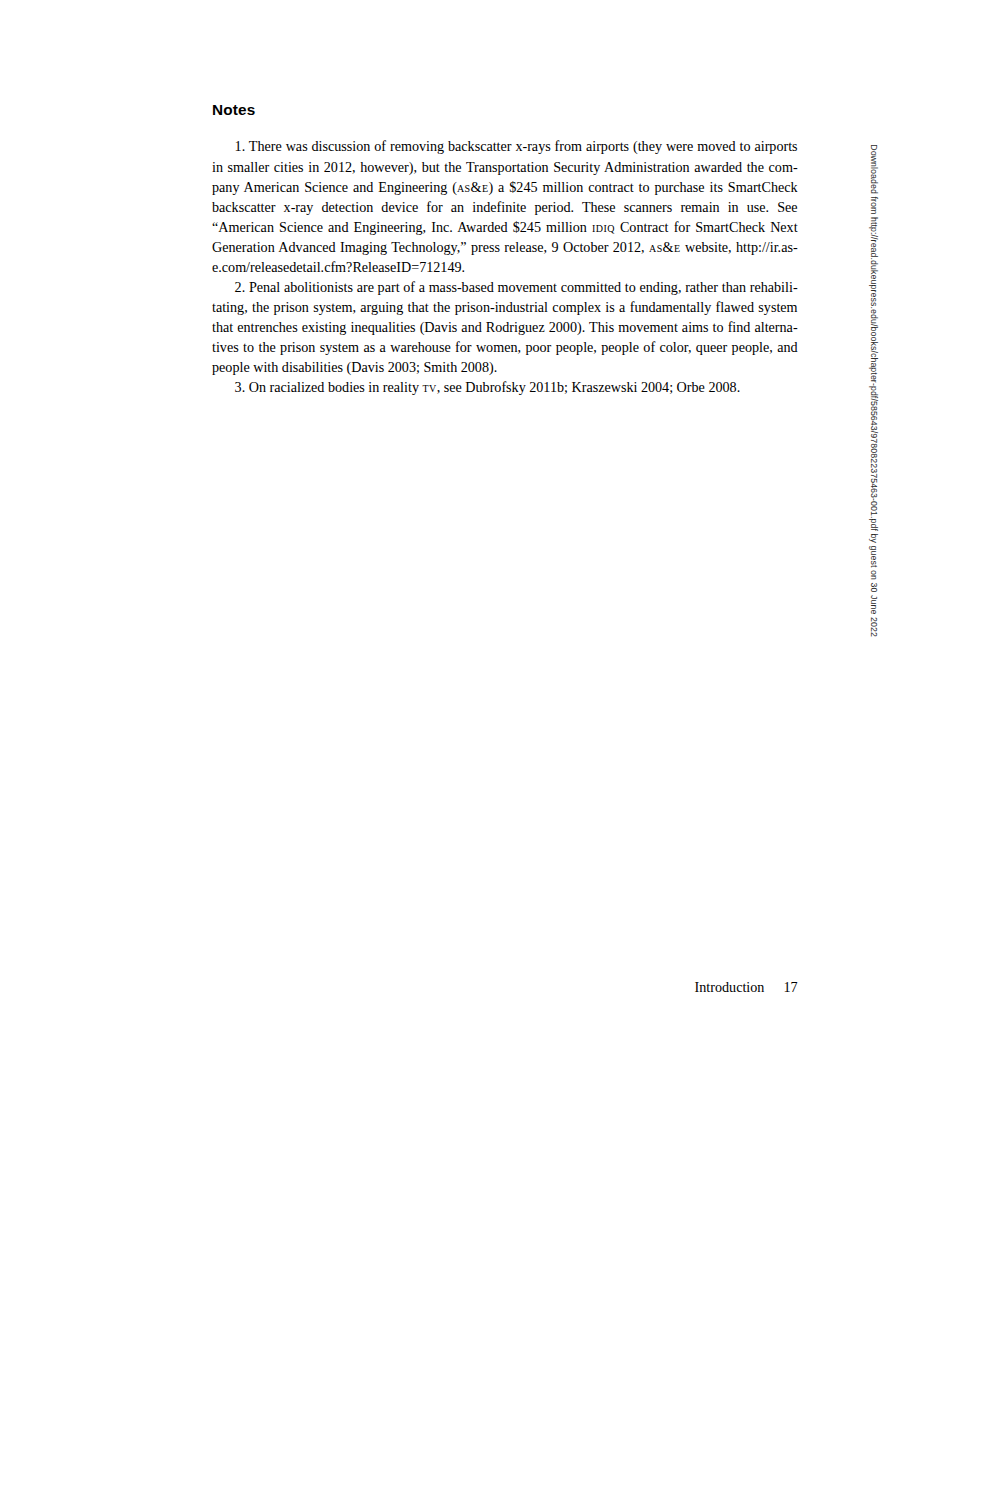Notes
1. There was discussion of removing backscatter x-rays from airports (they were moved to airports in smaller cities in 2012, however), but the Transportation Security Administration awarded the company American Science and Engineering (as&e) a $245 million contract to purchase its SmartCheck backscatter x-ray detection device for an indefinite period. These scanners remain in use. See “American Science and Engineering, Inc. Awarded $245 million idiq Contract for SmartCheck Next Generation Advanced Imaging Technology,” press release, 9 October 2012, as&e website, http://ir.as-e.com/releasedetail.cfm?ReleaseID=712149.
2. Penal abolitionists are part of a mass-based movement committed to ending, rather than rehabilitating, the prison system, arguing that the prison-industrial complex is a fundamentally flawed system that entrenches existing inequalities (Davis and Rodriguez 2000). This movement aims to find alternatives to the prison system as a warehouse for women, poor people, people of color, queer people, and people with disabilities (Davis 2003; Smith 2008).
3. On racialized bodies in reality tv, see Dubrofsky 2011b; Kraszewski 2004; Orbe 2008.
Downloaded from http://read.dukeupress.edu/books/chapter-pdf/585643/9780822375463-001.pdf by guest on 30 June 2022
Introduction17